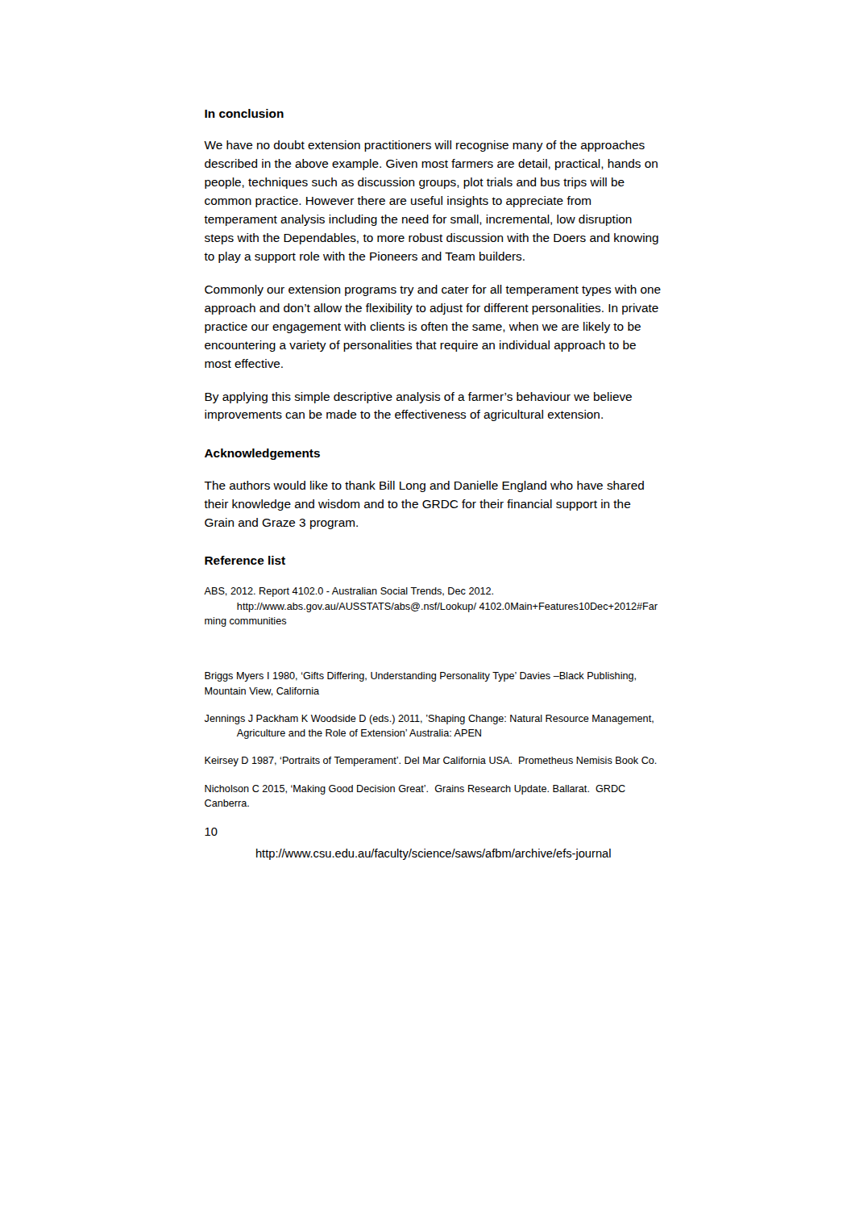In conclusion
We have no doubt extension practitioners will recognise many of the approaches described in the above example. Given most farmers are detail, practical, hands on people, techniques such as discussion groups, plot trials and bus trips will be common practice. However there are useful insights to appreciate from temperament analysis including the need for small, incremental, low disruption steps with the Dependables, to more robust discussion with the Doers and knowing to play a support role with the Pioneers and Team builders.
Commonly our extension programs try and cater for all temperament types with one approach and don’t allow the flexibility to adjust for different personalities. In private practice our engagement with clients is often the same, when we are likely to be encountering a variety of personalities that require an individual approach to be most effective.
By applying this simple descriptive analysis of a farmer’s behaviour we believe improvements can be made to the effectiveness of agricultural extension.
Acknowledgements
The authors would like to thank Bill Long and Danielle England who have shared their knowledge and wisdom and to the GRDC for their financial support in the Grain and Graze 3 program.
Reference list
ABS, 2012. Report 4102.0 - Australian Social Trends, Dec 2012.
http://www.abs.gov.au/AUSSTATS/abs@.nsf/Lookup/ 4102.0Main+Features10Dec+2012#Farming communities
Briggs Myers I 1980, ‘Gifts Differing, Understanding Personality Type’ Davies –Black Publishing, Mountain View, California
Jennings J Packham K Woodside D (eds.) 2011, ’Shaping Change: Natural Resource Management, Agriculture and the Role of Extension’ Australia: APEN
Keirsey D 1987, ‘Portraits of Temperament’. Del Mar California USA. Prometheus Nemisis Book Co.
Nicholson C 2015, ‘Making Good Decision Great’. Grains Research Update. Ballarat. GRDC Canberra.
10 http://www.csu.edu.au/faculty/science/saws/afbm/archive/efs-journal